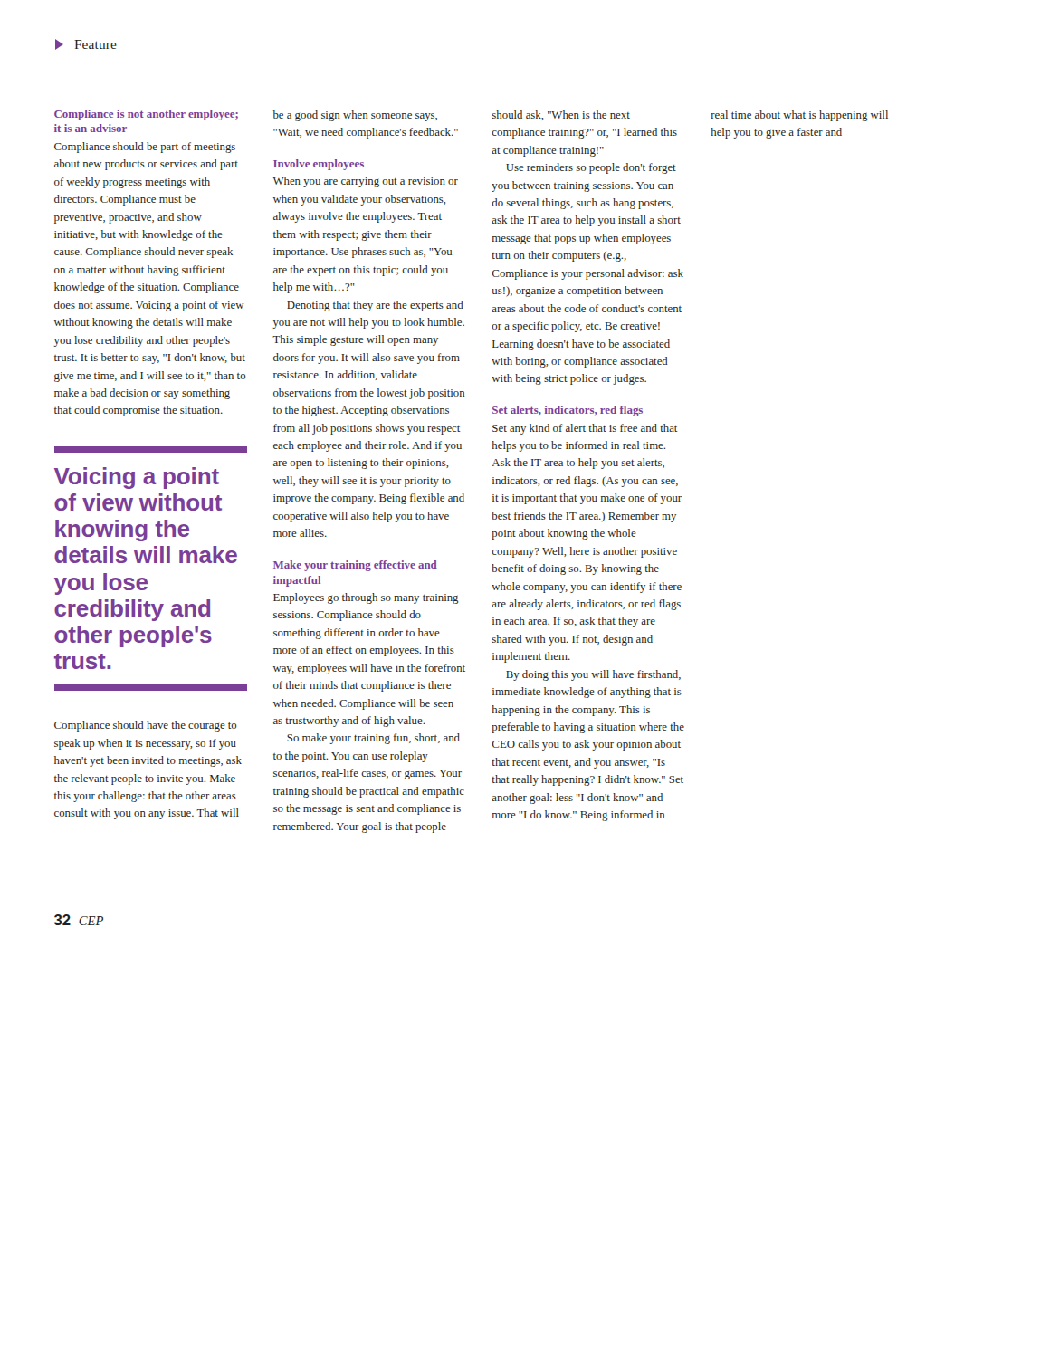Feature
Compliance is not another employee; it is an advisor
Compliance should be part of meetings about new products or services and part of weekly progress meetings with directors. Compliance must be preventive, proactive, and show initiative, but with knowledge of the cause. Compliance should never speak on a matter without having sufficient knowledge of the situation. Compliance does not assume. Voicing a point of view without knowing the details will make you lose credibility and other people's trust. It is better to say, "I don't know, but give me time, and I will see to it," than to make a bad decision or say something that could compromise the situation.
Voicing a point of view without knowing the details will make you lose credibility and other people's trust.
Compliance should have the courage to speak up when it is necessary, so if you haven't yet been invited to meetings, ask the relevant people to invite you. Make this your challenge: that the other areas consult with you on any issue. That will be a good sign when someone says, "Wait, we need compliance's feedback."
Involve employees
When you are carrying out a revision or when you validate your observations, always involve the employees. Treat them with respect; give them their importance. Use phrases such as, "You are the expert on this topic; could you help me with…?"
Denoting that they are the experts and you are not will help you to look humble. This simple gesture will open many doors for you. It will also save you from resistance. In addition, validate observations from the lowest job position to the highest. Accepting observations from all job positions shows you respect each employee and their role. And if you are open to listening to their opinions, well, they will see it is your priority to improve the company. Being flexible and cooperative will also help you to have more allies.
Make your training effective and impactful
Employees go through so many training sessions. Compliance should do something different in order to have more of an effect on employees. In this way, employees will have in the forefront of their minds that compliance is there when needed. Compliance will be seen as trustworthy and of high value.
So make your training fun, short, and to the point. You can use roleplay scenarios, real-life cases, or games. Your training should be practical and empathic so the message is sent and compliance is remembered. Your goal is that people should ask, "When is the next compliance training?" or, "I learned this at compliance training!"
Use reminders so people don't forget you between training sessions. You can do several things, such as hang posters, ask the IT area to help you install a short message that pops up when employees turn on their computers (e.g., Compliance is your personal advisor: ask us!), organize a competition between areas about the code of conduct's content or a specific policy, etc. Be creative! Learning doesn't have to be associated with boring, or compliance associated with being strict police or judges.
Set alerts, indicators, red flags
Set any kind of alert that is free and that helps you to be informed in real time. Ask the IT area to help you set alerts, indicators, or red flags. (As you can see, it is important that you make one of your best friends the IT area.) Remember my point about knowing the whole company? Well, here is another positive benefit of doing so. By knowing the whole company, you can identify if there are already alerts, indicators, or red flags in each area. If so, ask that they are shared with you. If not, design and implement them.
By doing this you will have firsthand, immediate knowledge of anything that is happening in the company. This is preferable to having a situation where the CEO calls you to ask your opinion about that recent event, and you answer, "Is that really happening? I didn't know." Set another goal: less "I don't know" and more "I do know." Being informed in real time about what is happening will help you to give a faster and
32 CEP